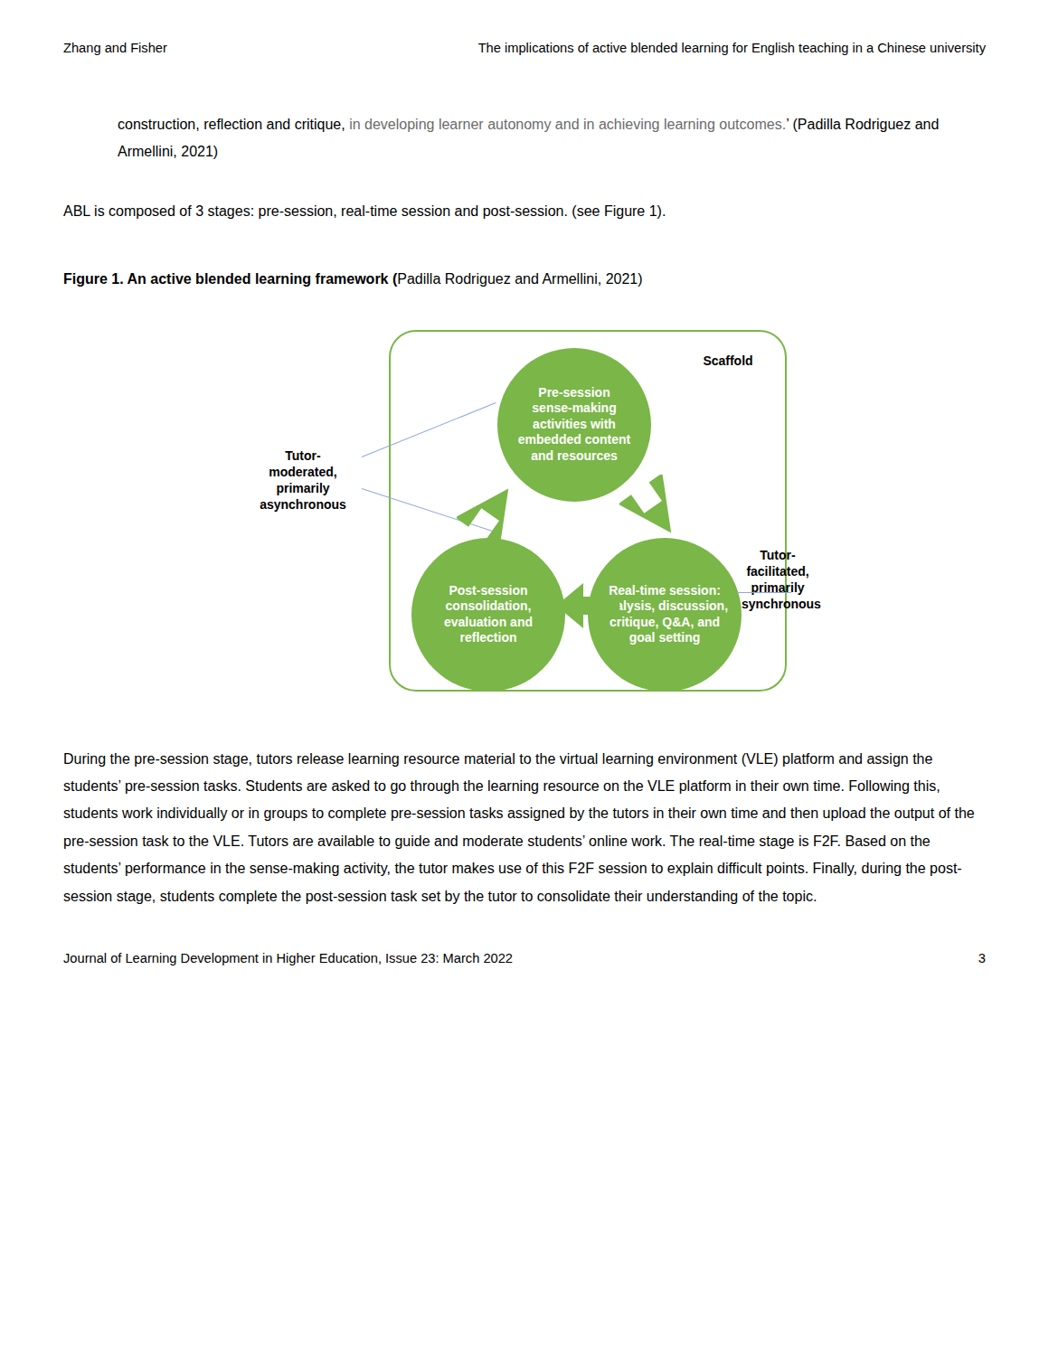Zhang and Fisher The implications of active blended learning for English teaching in a Chinese university
construction, reflection and critique, in developing learner autonomy and in achieving learning outcomes.’ (Padilla Rodriguez and Armellini, 2021)
ABL is composed of 3 stages: pre-session, real-time session and post-session. (see Figure 1).
Figure 1. An active blended learning framework (Padilla Rodriguez and Armellini, 2021)
Pre-session
sense-making
activities with
embedded content
and resources
Post-session
consolidation,
evaluation and
reflection
Real-time session:
analysis, discussion,
critique, Q&A, and
goal setting
Scaffold
Tutor-
moderated,
primarily
asynchronous
Tutor-
facilitated,
primarily
synchronous
During the pre-session stage, tutors release learning resource material to the virtual learning environment (VLE) platform and assign the students’ pre-session tasks. Students are asked to go through the learning resource on the VLE platform in their own time. Following this, students work individually or in groups to complete pre-session tasks assigned by the tutors in their own time and then upload the output of the pre-session task to the VLE. Tutors are available to guide and moderate students’ online work. The real-time stage is F2F. Based on the students’ performance in the sense-making activity, the tutor makes use of this F2F session to explain difficult points. Finally, during the post-session stage, students complete the post-session task set by the tutor to consolidate their understanding of the topic.
Journal of Learning Development in Higher Education, Issue 23: March 2022 3